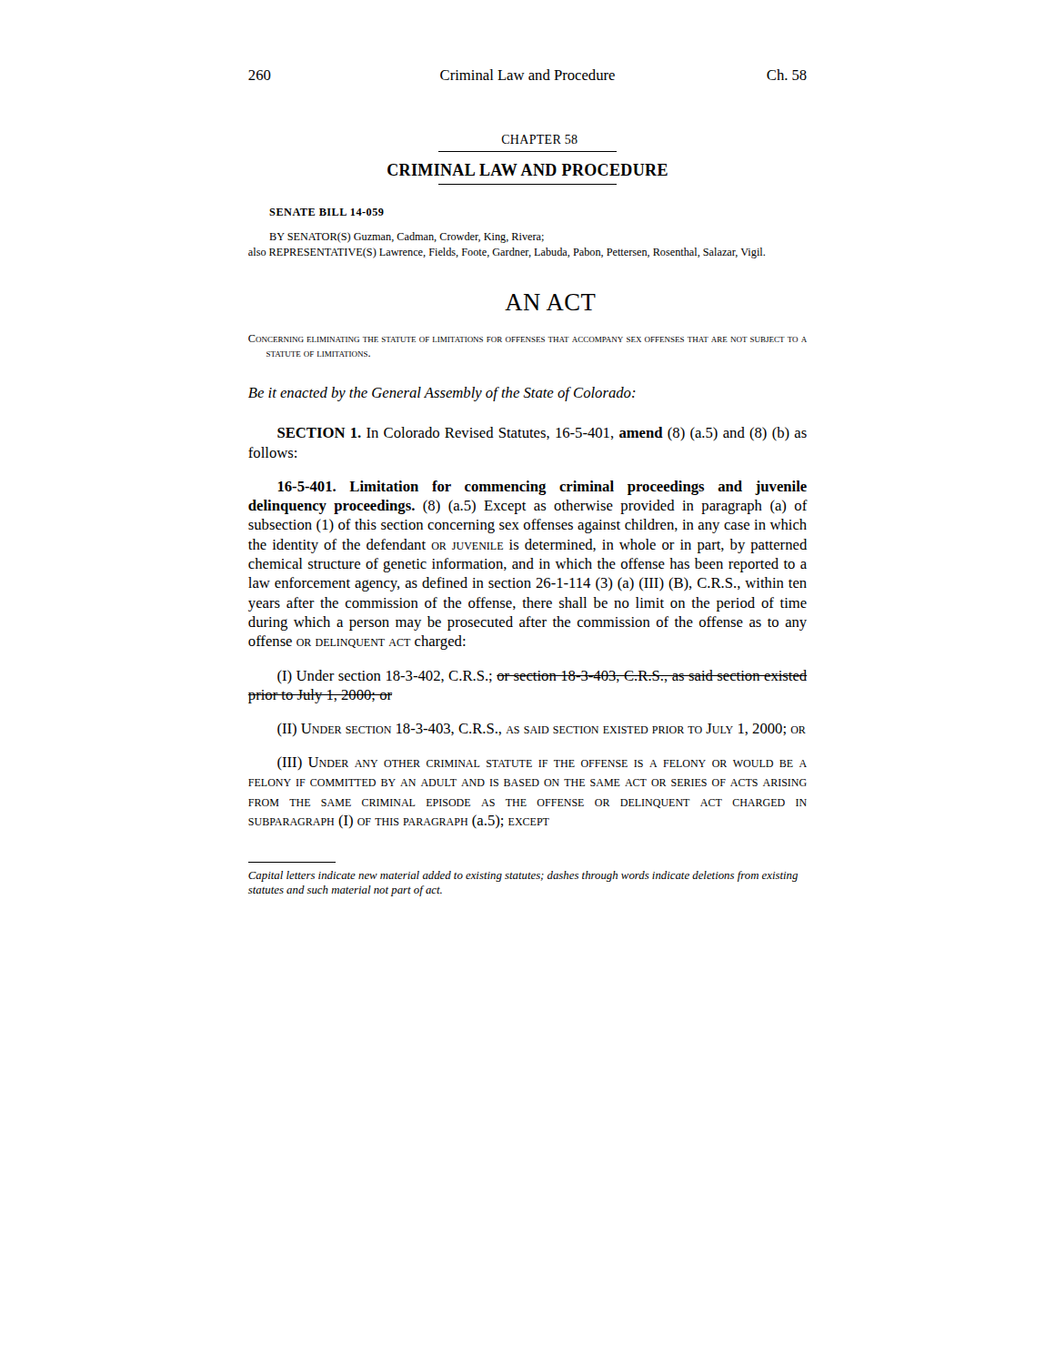260 Criminal Law and Procedure Ch. 58
CHAPTER 58
CRIMINAL LAW AND PROCEDURE
SENATE BILL 14-059
BY SENATOR(S) Guzman, Cadman, Crowder, King, Rivera;
also REPRESENTATIVE(S) Lawrence, Fields, Foote, Gardner, Labuda, Pabon, Pettersen, Rosenthal, Salazar, Vigil.
AN ACT
Concerning eliminating the statute of limitations for offenses that accompany sex offenses that are not subject to a statute of limitations.
Be it enacted by the General Assembly of the State of Colorado:
SECTION 1. In Colorado Revised Statutes, 16-5-401, amend (8) (a.5) and (8) (b) as follows:
16-5-401. Limitation for commencing criminal proceedings and juvenile delinquency proceedings. (8) (a.5) Except as otherwise provided in paragraph (a) of subsection (1) of this section concerning sex offenses against children, in any case in which the identity of the defendant or juvenile is determined, in whole or in part, by patterned chemical structure of genetic information, and in which the offense has been reported to a law enforcement agency, as defined in section 26-1-114 (3) (a) (III) (B), C.R.S., within ten years after the commission of the offense, there shall be no limit on the period of time during which a person may be prosecuted after the commission of the offense as to any offense or delinquent act charged:
(I) Under section 18-3-402, C.R.S.; or section 18-3-403, C.R.S., as said section existed prior to July 1, 2000; or
(II) Under section 18-3-403, C.R.S., as said section existed prior to July 1, 2000; or
(III) Under any other criminal statute if the offense is a felony or would be a felony if committed by an adult and is based on the same act or series of acts arising from the same criminal episode as the offense or delinquent act charged in subparagraph (I) of this paragraph (a.5); except
Capital letters indicate new material added to existing statutes; dashes through words indicate deletions from existing statutes and such material not part of act.